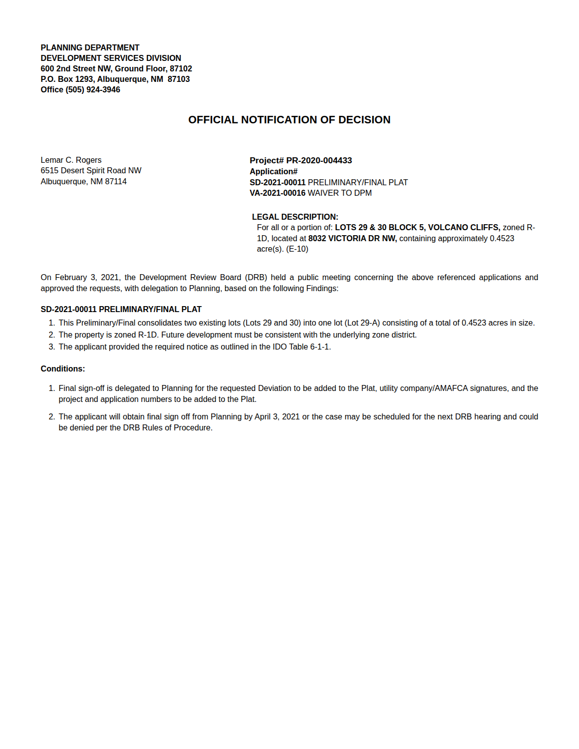PLANNING DEPARTMENT
DEVELOPMENT SERVICES DIVISION
600 2nd Street NW, Ground Floor, 87102
P.O. Box 1293, Albuquerque, NM 87103
Office (505) 924-3946
OFFICIAL NOTIFICATION OF DECISION
| Lemar C. Rogers 6515 Desert Spirit Road NW Albuquerque, NM 87114 | Project# PR-2020-004433 Application# SD-2021-00011 PRELIMINARY/FINAL PLAT VA-2021-00016 WAIVER TO DPM LEGAL DESCRIPTION: For all or a portion of: LOTS 29 & 30 BLOCK 5, VOLCANO CLIFFS, zoned R-1D, located at 8032 VICTORIA DR NW, containing approximately 0.4523 acre(s). (E-10) |
On February 3, 2021, the Development Review Board (DRB) held a public meeting concerning the above referenced applications and approved the requests, with delegation to Planning, based on the following Findings:
SD-2021-00011 PRELIMINARY/FINAL PLAT
This Preliminary/Final consolidates two existing lots (Lots 29 and 30) into one lot (Lot 29-A) consisting of a total of 0.4523 acres in size.
The property is zoned R-1D. Future development must be consistent with the underlying zone district.
The applicant provided the required notice as outlined in the IDO Table 6-1-1.
Conditions:
Final sign-off is delegated to Planning for the requested Deviation to be added to the Plat, utility company/AMAFCA signatures, and the project and application numbers to be added to the Plat.
The applicant will obtain final sign off from Planning by April 3, 2021 or the case may be scheduled for the next DRB hearing and could be denied per the DRB Rules of Procedure.